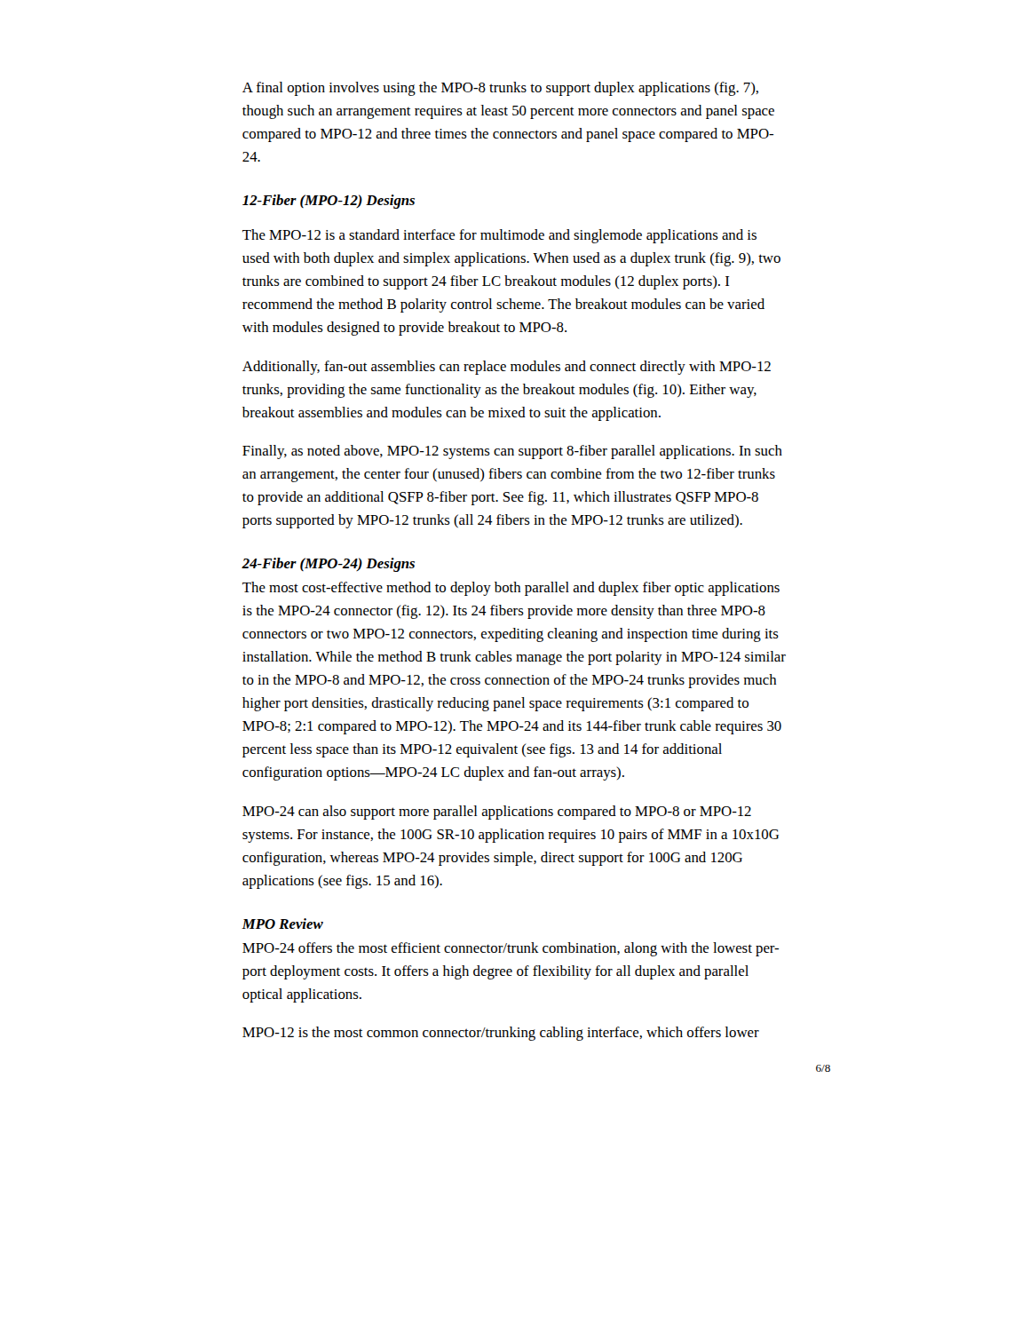A final option involves using the MPO-8 trunks to support duplex applications (fig. 7), though such an arrangement requires at least 50 percent more connectors and panel space compared to MPO-12 and three times the connectors and panel space compared to MPO-24.
12-Fiber (MPO-12) Designs
The MPO-12 is a standard interface for multimode and singlemode applications and is used with both duplex and simplex applications. When used as a duplex trunk (fig. 9), two trunks are combined to support 24 fiber LC breakout modules (12 duplex ports). I recommend the method B polarity control scheme. The breakout modules can be varied with modules designed to provide breakout to MPO-8.
Additionally, fan-out assemblies can replace modules and connect directly with MPO-12 trunks, providing the same functionality as the breakout modules (fig. 10). Either way, breakout assemblies and modules can be mixed to suit the application.
Finally, as noted above, MPO-12 systems can support 8-fiber parallel applications. In such an arrangement, the center four (unused) fibers can combine from the two 12-fiber trunks to provide an additional QSFP 8-fiber port. See fig. 11, which illustrates QSFP MPO-8 ports supported by MPO-12 trunks (all 24 fibers in the MPO-12 trunks are utilized).
24-Fiber (MPO-24) Designs
The most cost-effective method to deploy both parallel and duplex fiber optic applications is the MPO-24 connector (fig. 12). Its 24 fibers provide more density than three MPO-8 connectors or two MPO-12 connectors, expediting cleaning and inspection time during its installation. While the method B trunk cables manage the port polarity in MPO-124 similar to in the MPO-8 and MPO-12, the cross connection of the MPO-24 trunks provides much higher port densities, drastically reducing panel space requirements (3:1 compared to MPO-8; 2:1 compared to MPO-12). The MPO-24 and its 144-fiber trunk cable requires 30 percent less space than its MPO-12 equivalent (see figs. 13 and 14 for additional configuration options—MPO-24 LC duplex and fan-out arrays).
MPO-24 can also support more parallel applications compared to MPO-8 or MPO-12 systems. For instance, the 100G SR-10 application requires 10 pairs of MMF in a 10x10G configuration, whereas MPO-24 provides simple, direct support for 100G and 120G applications (see figs. 15 and 16).
MPO Review
MPO-24 offers the most efficient connector/trunk combination, along with the lowest per-port deployment costs. It offers a high degree of flexibility for all duplex and parallel optical applications.
MPO-12 is the most common connector/trunking cabling interface, which offers lower
6/8